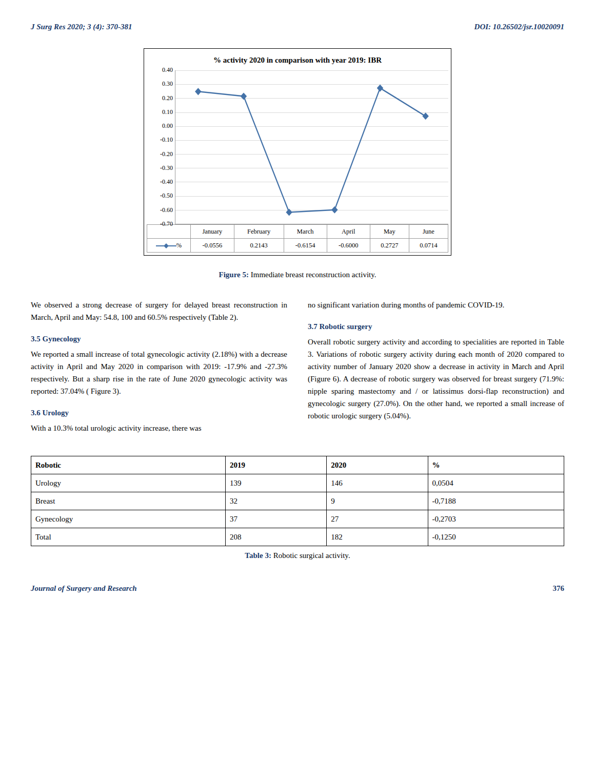J Surg Res 2020; 3 (4): 370-381
DOI: 10.26502/jsr.10020091
% activity 2020 in comparison with year 2019: IBR
0.40 0.30 0.20 0.10 0.00 -0.10 -0.20 -0.30 -0.40 -0.50 -0.60 -0.70
| | January | February | March | April | May | June |
| % | -0.0556 | 0.2143 | -0.6154 | -0.6000 | 0.2727 | 0.0714 |
Figure 5: Immediate breast reconstruction activity.
We observed a strong decrease of surgery for delayed breast reconstruction in March, April and May: 54.8, 100 and 60.5% respectively (Table 2).
3.5 Gynecology
We reported a small increase of total gynecologic activity (2.18%) with a decrease activity in April and May 2020 in comparison with 2019: -17.9% and -27.3% respectively. But a sharp rise in the rate of June 2020 gynecologic activity was reported: 37.04% ( Figure 3).
3.6 Urology
With a 10.3% total urologic activity increase, there was
no significant variation during months of pandemic COVID-19.
3.7 Robotic surgery
Overall robotic surgery activity and according to specialities are reported in Table 3. Variations of robotic surgery activity during each month of 2020 compared to activity number of January 2020 show a decrease in activity in March and April (Figure 6). A decrease of robotic surgery was observed for breast surgery (71.9%: nipple sparing mastectomy and / or latissimus dorsi-flap reconstruction) and gynecologic surgery (27.0%). On the other hand, we reported a small increase of robotic urologic surgery (5.04%).
| Robotic | 2019 | 2020 | % |
| --- | --- | --- | --- |
| Urology | 139 | 146 | 0,0504 |
| Breast | 32 | 9 | -0,7188 |
| Gynecology | 37 | 27 | -0,2703 |
| Total | 208 | 182 | -0,1250 |
Table 3: Robotic surgical activity.
Journal of Surgery and Research
376